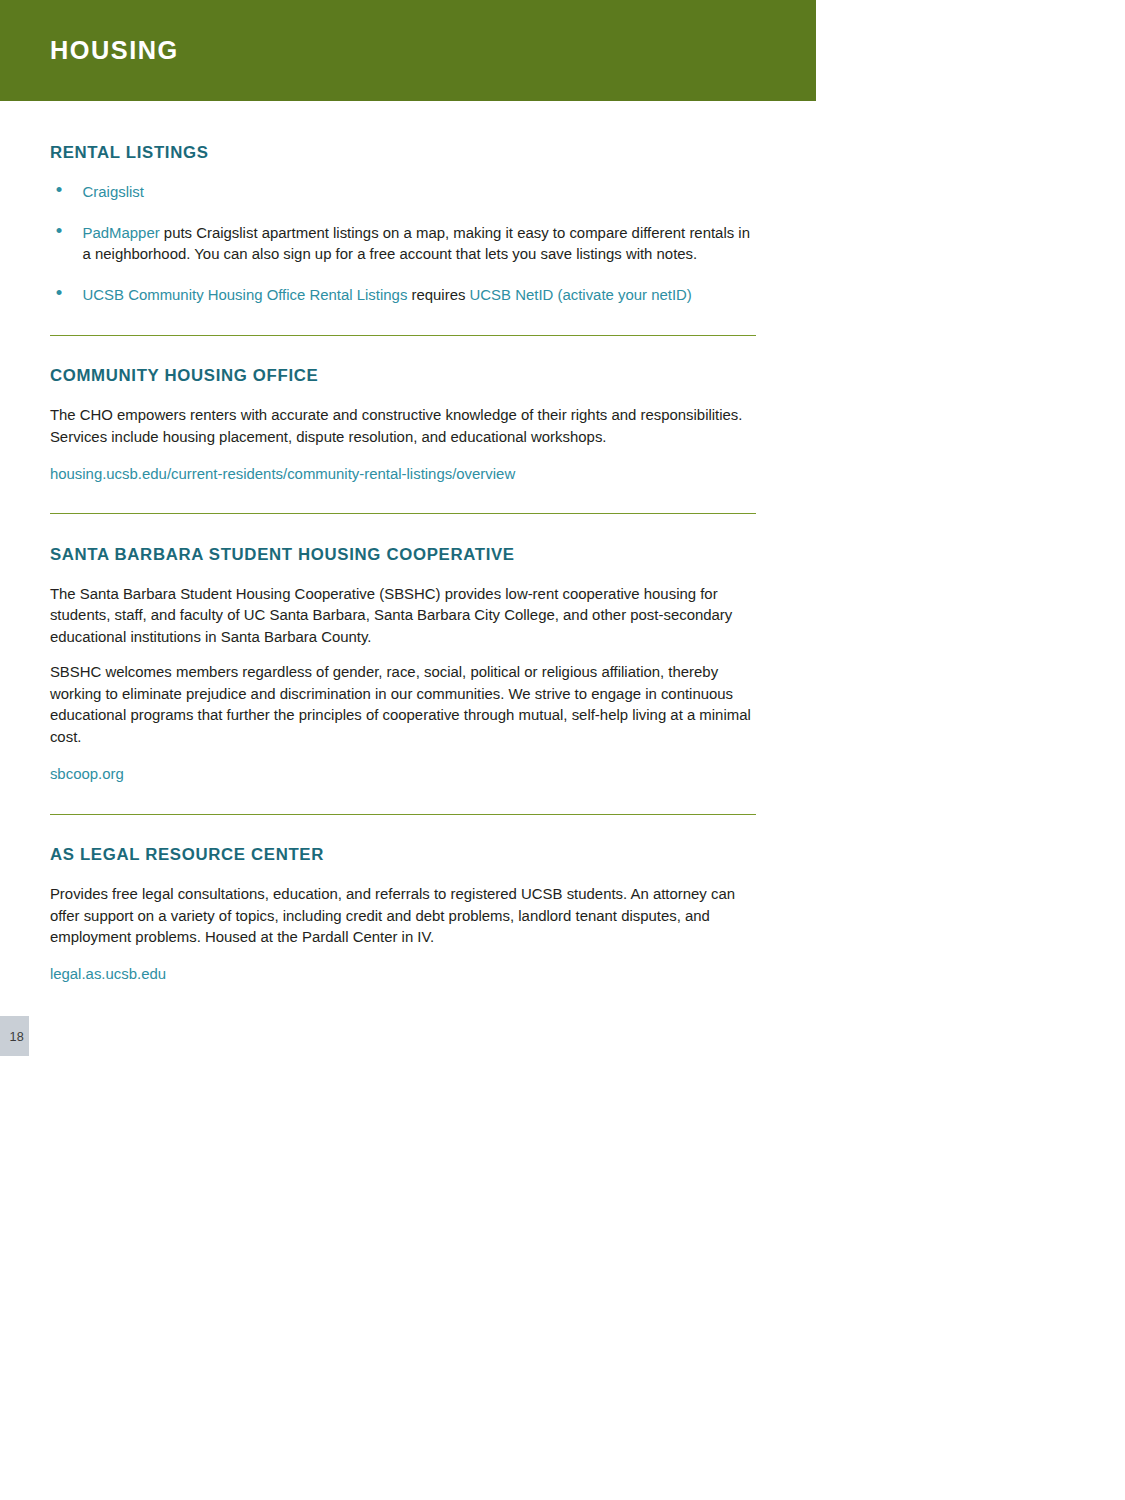HOUSING
RENTAL LISTINGS
Craigslist
PadMapper puts Craigslist apartment listings on a map, making it easy to compare different rentals in a neighborhood. You can also sign up for a free account that lets you save listings with notes.
UCSB Community Housing Office Rental Listings requires UCSB NetID (activate your netID)
COMMUNITY HOUSING OFFICE
The CHO empowers renters with accurate and constructive knowledge of their rights and responsibilities. Services include housing placement, dispute resolution, and educational workshops.
housing.ucsb.edu/current-residents/community-rental-listings/overview
SANTA BARBARA STUDENT HOUSING COOPERATIVE
The Santa Barbara Student Housing Cooperative (SBSHC) provides low-rent cooperative housing for students, staff, and faculty of UC Santa Barbara, Santa Barbara City College, and other post-secondary educational institutions in Santa Barbara County.
SBSHC welcomes members regardless of gender, race, social, political or religious affiliation, thereby working to eliminate prejudice and discrimination in our communities. We strive to engage in continuous educational programs that further the principles of cooperative through mutual, self-help living at a minimal cost.
sbcoop.org
AS LEGAL RESOURCE CENTER
Provides free legal consultations, education, and referrals to registered UCSB students. An attorney can offer support on a variety of topics, including credit and debt problems, landlord tenant disputes, and employment problems. Housed at the Pardall Center in IV.
legal.as.ucsb.edu
18